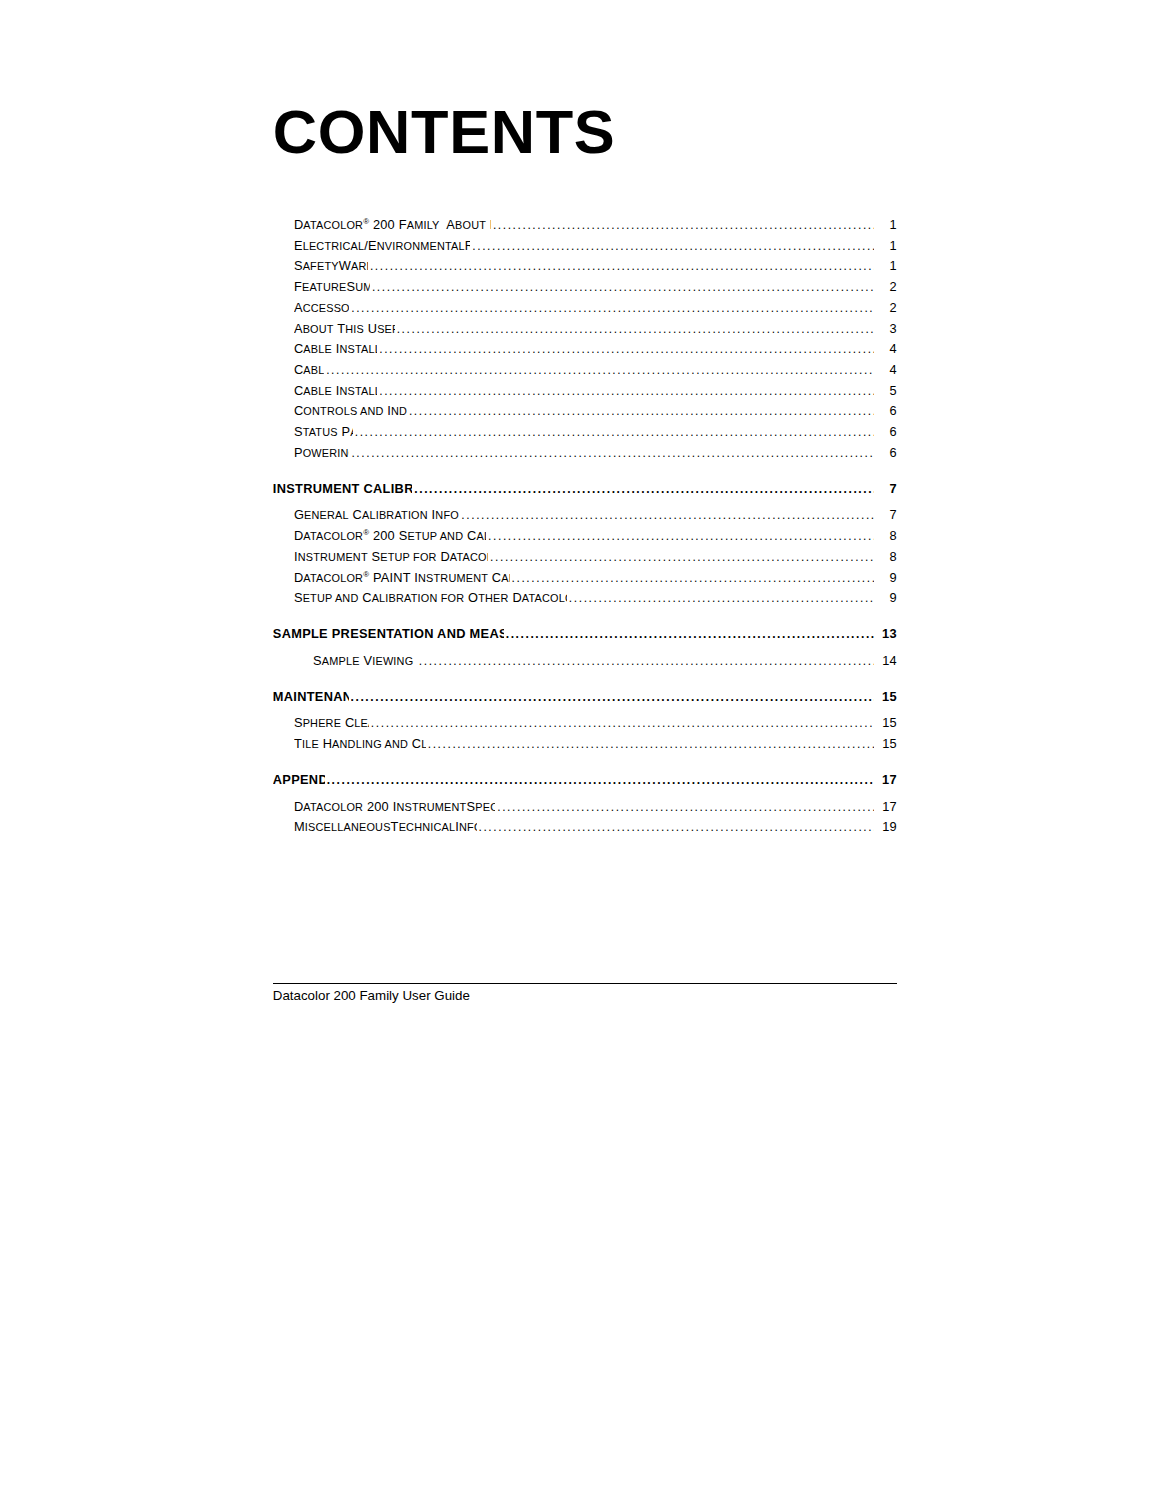CONTENTS
DATACOLOR® 200 FAMILY ABOUT DATACOLOR 200 .................................................................................................................. 1
ELECTRICAL/ENVIRONMENTALREQUIREMENTS ......................................................................................................................... 1
SAFETYWARNINGS ..................................................................................................................................................... 1
FEATURESUMMARY .................................................................................................................................................... 2
ACCESSORIES ............................................................................................................................................................. 2
ABOUT THIS USER GUIDE ............................................................................................................................................. 3
CABLE INSTALLATION ................................................................................................................................................. 4
CABLES ....................................................................................................................................................................... 4
CABLE INSTALLATION ................................................................................................................................................. 5
CONTROLS AND INDICATORS ....................................................................................................................................... 6
STATUS PANEL ......................................................................................................................................................... 6
POWERINGUP ......................................................................................................................................................... 6
INSTRUMENT CALIBRATION ......................................................................................................................... 7
GENERAL CALIBRATION INFORMATION ............................................................................................................. 7
DATACOLOR® 200 SETUP AND CALIBRATION ..................................................................................................... 8
INSTRUMENT SETUP FOR DATACOLOR PAINT ....................................................................................................... 8
DATACOLOR® PAINT INSTRUMENT CALIBRATION ............................................................................................. 9
SETUP AND CALIBRATION FOR OTHER DATACOLOR PROGRAMS ................................................................................. 9
SAMPLE PRESENTATION AND MEASUREMENT ................................................................................................. 13
SAMPLE VIEWING PORT ......................................................................................................................... 14
MAINTENANCE ......................................................................................................................................... 15
SPHERE CLEANING ..................................................................................................................................................... 15
TILE HANDLING AND CLEANING ......................................................................................................................... 15
APPENDIX ................................................................................................................................................. 17
DATACOLOR 200 INSTRUMENTSPECIFICATIONS ..................................................................................................... 17
MISCELLANEOUSTECHNICALINFORMATION ......................................................................................................... 19
Datacolor 200 Family User Guide